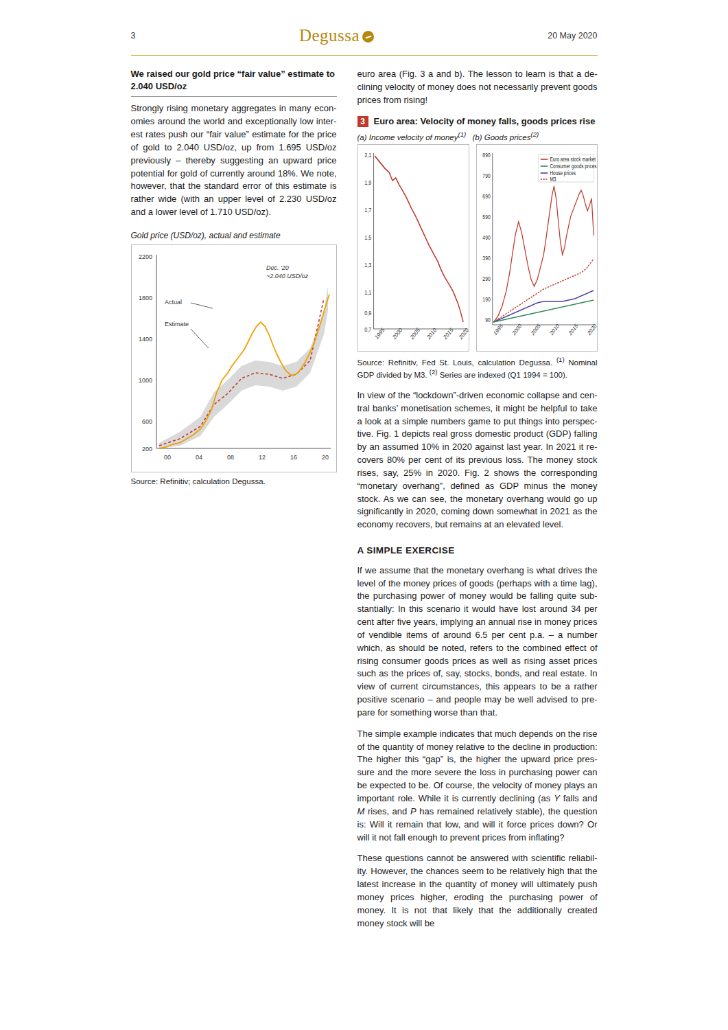3
Degussa
20 May 2020
We raised our gold price “fair value” estimate to 2.040 USD/oz
Strongly rising monetary aggregates in many economies around the world and exceptionally low interest rates push our “fair value” estimate for the price of gold to 2.040 USD/oz, up from 1.695 USD/oz previously – thereby suggesting an upward price potential for gold of currently around 18%. We note, however, that the standard error of this estimate is rather wide (with an upper level of 2.230 USD/oz and a lower level of 1.710 USD/oz).
Gold price (USD/oz), actual and estimate
2200 1800 1400 1000 600 200 00 04 08 12 16 20 Dec. '20 ~2.040 USD/oz Actual Estimate
Source: Refinitiv; calculation Degussa.
euro area (Fig. 3 a and b). The lesson to learn is that a declining velocity of money does not necessarily prevent goods prices from rising!
3 Euro area: Velocity of money falls, goods prices rise
(a) Income velocity of money(1) (b) Goods prices(2)
2,1 1,9 1,7 1,5 1,3 1,1 0,9 0,7 1995 2000 2005 2010 2015 2020
890 790 690 590 490 390 290 190 90 Euro area stock market Consumer goods prices House prices M3 1995 2000 2005 2010 2015 2020
Source: Refinitiv, Fed St. Louis, calculation Degussa. (1) Nominal GDP divided by M3. (2) Series are indexed (Q1 1994 = 100).
In view of the “lockdown”-driven economic collapse and central banks’ monetisation schemes, it might be helpful to take a look at a simple numbers game to put things into perspective. Fig. 1 depicts real gross domestic product (GDP) falling by an assumed 10% in 2020 against last year. In 2021 it recovers 80% per cent of its previous loss. The money stock rises, say, 25% in 2020. Fig. 2 shows the corresponding “monetary overhang”, defined as GDP minus the money stock. As we can see, the monetary overhang would go up significantly in 2020, coming down somewhat in 2021 as the economy recovers, but remains at an elevated level.
A SIMPLE EXERCISE
If we assume that the monetary overhang is what drives the level of the money prices of goods (perhaps with a time lag), the purchasing power of money would be falling quite substantially: In this scenario it would have lost around 34 per cent after five years, implying an annual rise in money prices of vendible items of around 6.5 per cent p.a. – a number which, as should be noted, refers to the combined effect of rising consumer goods prices as well as rising asset prices such as the prices of, say, stocks, bonds, and real estate. In view of current circumstances, this appears to be a rather positive scenario – and people may be well advised to prepare for something worse than that.
The simple example indicates that much depends on the rise of the quantity of money relative to the decline in production: The higher this “gap” is, the higher the upward price pressure and the more severe the loss in purchasing power can be expected to be. Of course, the velocity of money plays an important role. While it is currently declining (as Y falls and M rises, and P has remained relatively stable), the question is: Will it remain that low, and will it force prices down? Or will it not fall enough to prevent prices from inflating?
These questions cannot be answered with scientific reliability. However, the chances seem to be relatively high that the latest increase in the quantity of money will ultimately push money prices higher, eroding the purchasing power of money. It is not that likely that the additionally created money stock will be